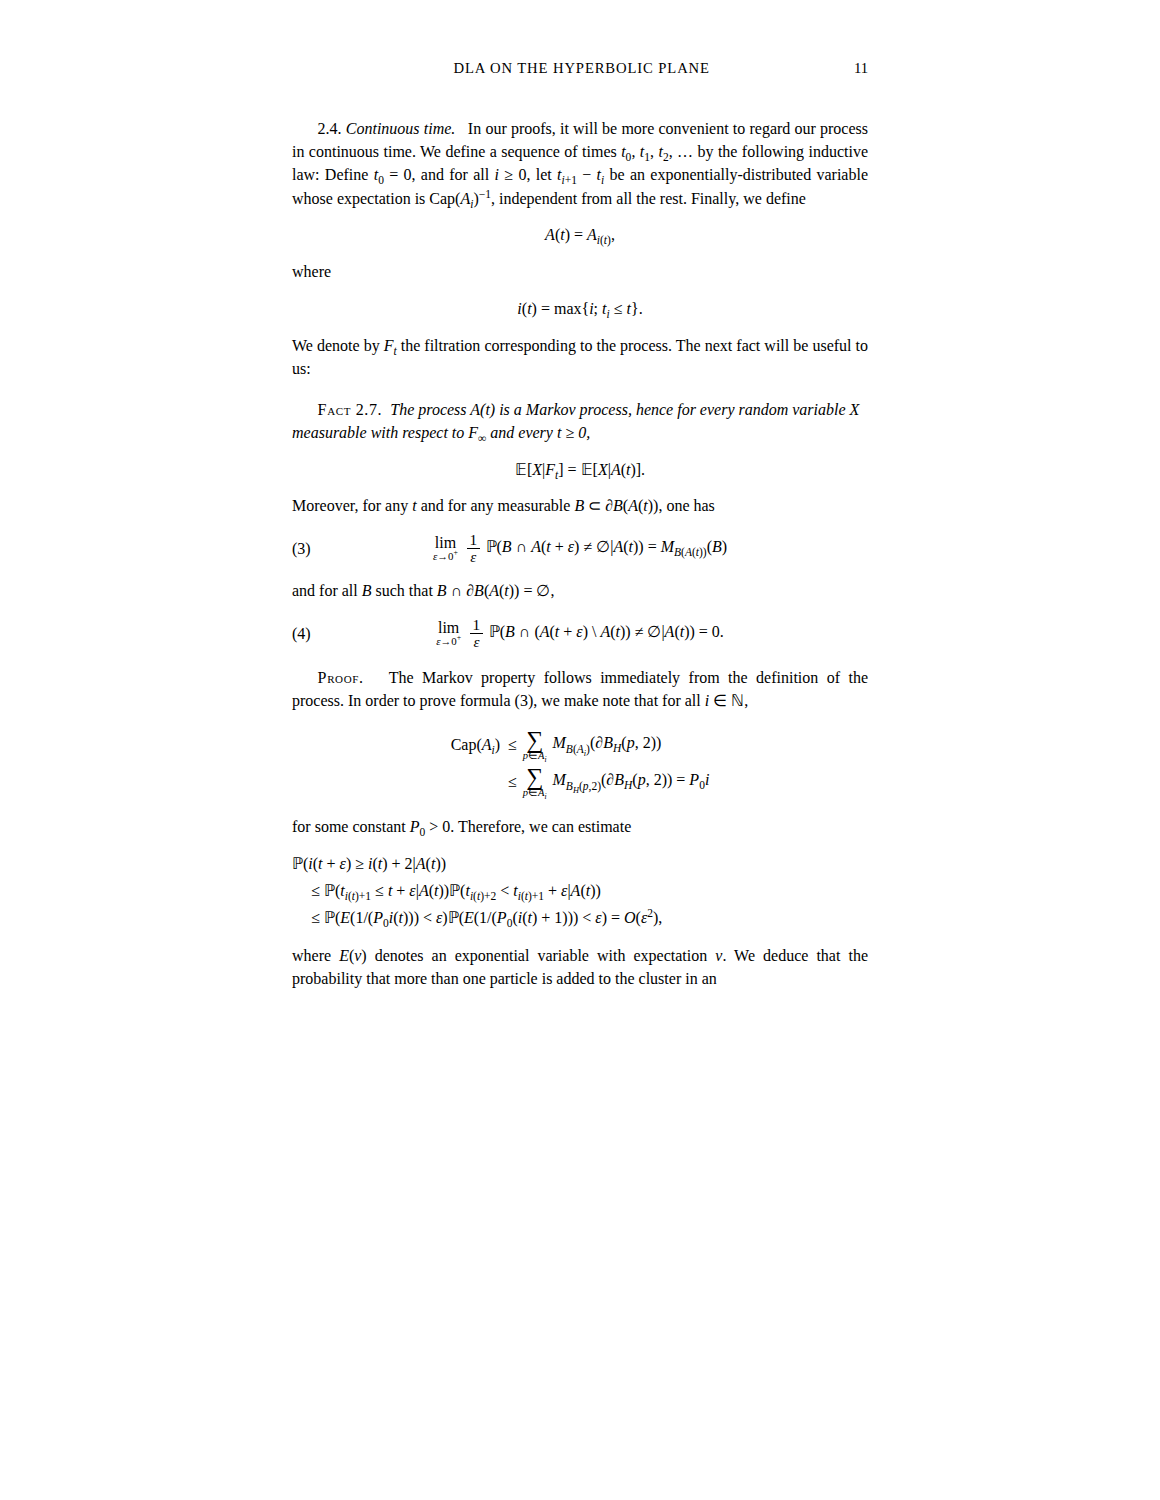DLA ON THE HYPERBOLIC PLANE 11
2.4. Continuous time. In our proofs, it will be more convenient to regard our process in continuous time. We define a sequence of times t0, t1, t2, … by the following inductive law: Define t0 = 0, and for all i ≥ 0, let ti+1 − ti be an exponentially-distributed variable whose expectation is Cap(Ai)−1, independent from all the rest. Finally, we define
A(t) = Ai(t),
where
i(t) = max{i; ti ≤ t}.
We denote by Ft the filtration corresponding to the process. The next fact will be useful to us:
Fact 2.7. The process A(t) is a Markov process, hence for every random variable X measurable with respect to F∞ and every t ≥ 0,
𝔼[X|Ft] = 𝔼[X|A(t)].
Moreover, for any t and for any measurable B ⊂ ∂B(A(t)), one has
(3)
lim ε→0+ 1 ε ℙ(B ∩ A(t + ε) ≠ ∅|A(t)) = MB(A(t))(B)
and for all B such that B ∩ ∂B(A(t)) = ∅,
(4)
lim ε→0+ 1 ε ℙ(B ∩ (A(t + ε) \ A(t)) ≠ ∅|A(t)) = 0.
Proof. The Markov property follows immediately from the definition of the process. In order to prove formula (3), we make note that for all i ∈ ℕ,
| Cap( A i ) | ≤ | ∑ p ∈ A i M B ( A i ) (∂ B H ( p , 2)) |
| | ≤ | ∑ p ∈ A i M B H ( p ,2) (∂ B H ( p , 2)) = P 0 i |
for some constant P0 > 0. Therefore, we can estimate
ℙ(i(t + ε) ≥ i(t) + 2|A(t))
≤ ℙ(ti(t)+1 ≤ t + ε|A(t))ℙ(ti(t)+2 < ti(t)+1 + ε|A(t))
≤ ℙ(E(1/(P0i(t))) < ε)ℙ(E(1/(P0(i(t) + 1))) < ε) = O(ε2),
where E(v) denotes an exponential variable with expectation v. We deduce that the probability that more than one particle is added to the cluster in an